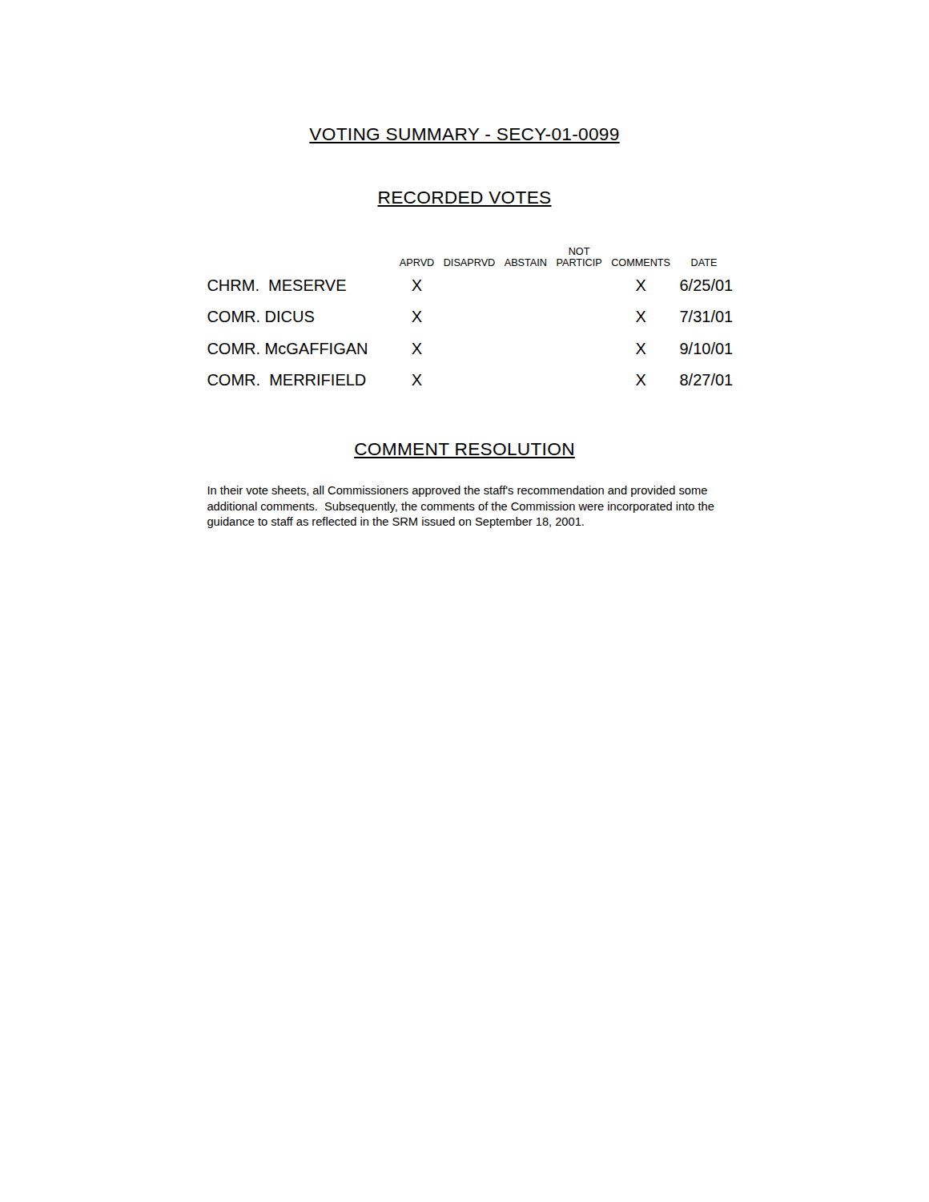VOTING SUMMARY - SECY-01-0099
RECORDED VOTES
| | APRVD | DISAPRVD | ABSTAIN | NOT PARTICIP | COMMENTS | DATE |
| --- | --- | --- | --- | --- | --- | --- |
| CHRM. MESERVE | X | | | | X | 6/25/01 |
| COMR. DICUS | X | | | | X | 7/31/01 |
| COMR. McGAFFIGAN | X | | | | X | 9/10/01 |
| COMR. MERRIFIELD | X | | | | X | 8/27/01 |
COMMENT RESOLUTION
In their vote sheets, all Commissioners approved the staff's recommendation and provided some additional comments. Subsequently, the comments of the Commission were incorporated into the guidance to staff as reflected in the SRM issued on September 18, 2001.